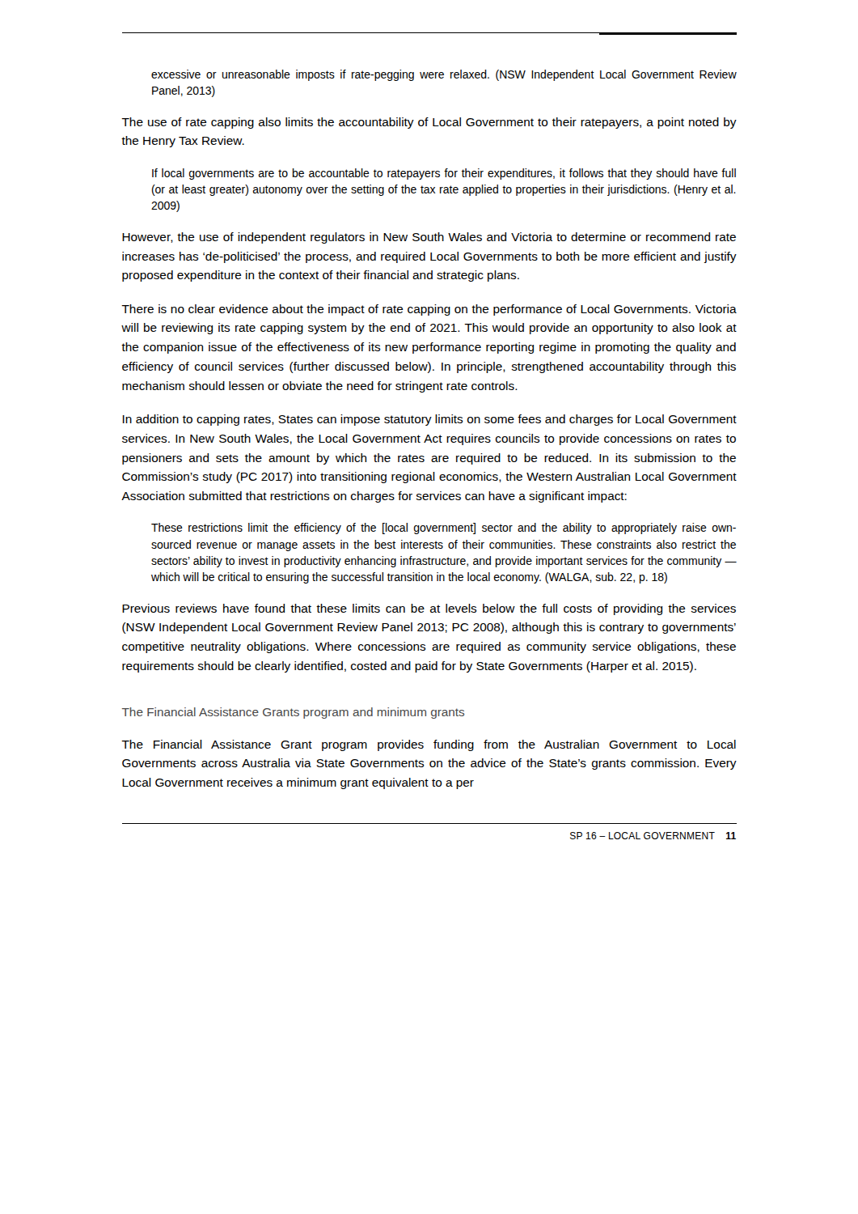excessive or unreasonable imposts if rate-pegging were relaxed. (NSW Independent Local Government Review Panel, 2013)
The use of rate capping also limits the accountability of Local Government to their ratepayers, a point noted by the Henry Tax Review.
If local governments are to be accountable to ratepayers for their expenditures, it follows that they should have full (or at least greater) autonomy over the setting of the tax rate applied to properties in their jurisdictions. (Henry et al. 2009)
However, the use of independent regulators in New South Wales and Victoria to determine or recommend rate increases has ‘de-politicised’ the process, and required Local Governments to both be more efficient and justify proposed expenditure in the context of their financial and strategic plans.
There is no clear evidence about the impact of rate capping on the performance of Local Governments. Victoria will be reviewing its rate capping system by the end of 2021. This would provide an opportunity to also look at the companion issue of the effectiveness of its new performance reporting regime in promoting the quality and efficiency of council services (further discussed below). In principle, strengthened accountability through this mechanism should lessen or obviate the need for stringent rate controls.
In addition to capping rates, States can impose statutory limits on some fees and charges for Local Government services. In New South Wales, the Local Government Act requires councils to provide concessions on rates to pensioners and sets the amount by which the rates are required to be reduced. In its submission to the Commission’s study (PC 2017) into transitioning regional economics, the Western Australian Local Government Association submitted that restrictions on charges for services can have a significant impact:
These restrictions limit the efficiency of the [local government] sector and the ability to appropriately raise own-sourced revenue or manage assets in the best interests of their communities. These constraints also restrict the sectors’ ability to invest in productivity enhancing infrastructure, and provide important services for the community — which will be critical to ensuring the successful transition in the local economy. (WALGA, sub. 22, p. 18)
Previous reviews have found that these limits can be at levels below the full costs of providing the services (NSW Independent Local Government Review Panel 2013; PC 2008), although this is contrary to governments’ competitive neutrality obligations. Where concessions are required as community service obligations, these requirements should be clearly identified, costed and paid for by State Governments (Harper et al. 2015).
The Financial Assistance Grants program and minimum grants
The Financial Assistance Grant program provides funding from the Australian Government to Local Governments across Australia via State Governments on the advice of the State’s grants commission. Every Local Government receives a minimum grant equivalent to a per
SP 16 – LOCAL GOVERNMENT 11